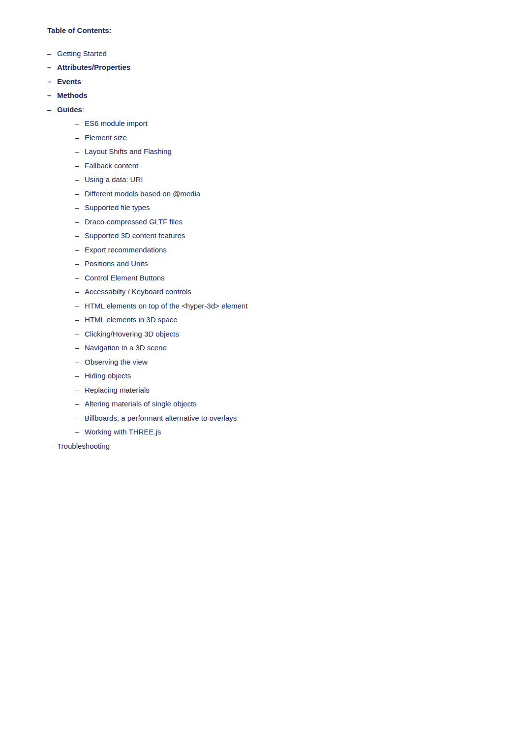Table of Contents:
Getting Started
Attributes/Properties
Events
Methods
Guides:
ES6 module import
Element size
Layout Shifts and Flashing
Fallback content
Using a data: URI
Different models based on @media
Supported file types
Draco-compressed GLTF files
Supported 3D content features
Export recommendations
Positions and Units
Control Element Buttons
Accessabilty / Keyboard controls
HTML elements on top of the <hyper-3d> element
HTML elements in 3D space
Clicking/Hovering 3D objects
Navigation in a 3D scene
Observing the view
Hiding objects
Replacing materials
Altering materials of single objects
Billboards, a performant alternative to overlays
Working with THREE.js
Troubleshooting